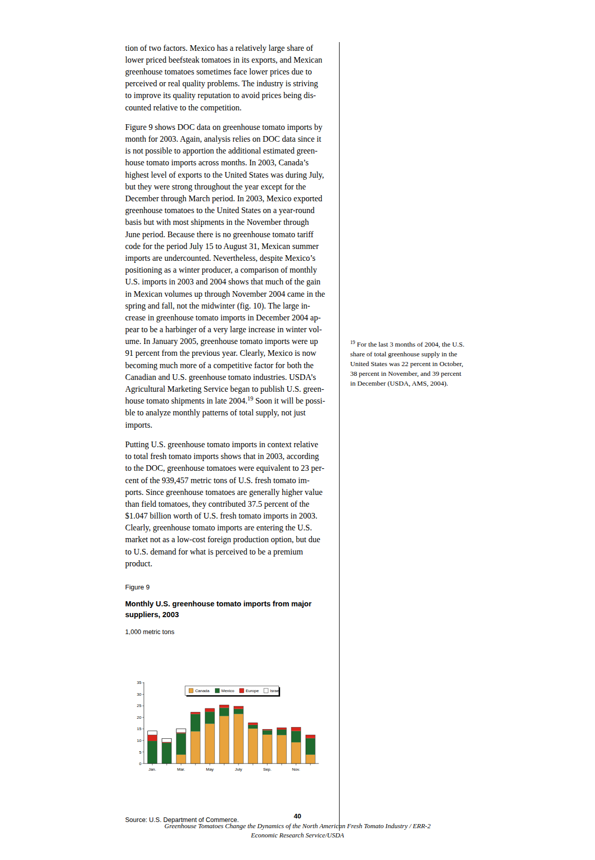tion of two factors. Mexico has a relatively large share of lower priced beefsteak tomatoes in its exports, and Mexican greenhouse tomatoes sometimes face lower prices due to perceived or real quality problems. The industry is striving to improve its quality reputation to avoid prices being discounted relative to the competition.
Figure 9 shows DOC data on greenhouse tomato imports by month for 2003. Again, analysis relies on DOC data since it is not possible to apportion the additional estimated greenhouse tomato imports across months. In 2003, Canada’s highest level of exports to the United States was during July, but they were strong throughout the year except for the December through March period. In 2003, Mexico exported greenhouse tomatoes to the United States on a year-round basis but with most shipments in the November through June period. Because there is no greenhouse tomato tariff code for the period July 15 to August 31, Mexican summer imports are undercounted. Nevertheless, despite Mexico’s positioning as a winter producer, a comparison of monthly U.S. imports in 2003 and 2004 shows that much of the gain in Mexican volumes up through November 2004 came in the spring and fall, not the midwinter (fig. 10). The large increase in greenhouse tomato imports in December 2004 appear to be a harbinger of a very large increase in winter volume. In January 2005, greenhouse tomato imports were up 91 percent from the previous year. Clearly, Mexico is now becoming much more of a competitive factor for both the Canadian and U.S. greenhouse tomato industries. USDA’s Agricultural Marketing Service began to publish U.S. greenhouse tomato shipments in late 2004.19 Soon it will be possible to analyze monthly patterns of total supply, not just imports.
Putting U.S. greenhouse tomato imports in context relative to total fresh tomato imports shows that in 2003, according to the DOC, greenhouse tomatoes were equivalent to 23 percent of the 939,457 metric tons of U.S. fresh tomato imports. Since greenhouse tomatoes are generally higher value than field tomatoes, they contributed 37.5 percent of the $1.047 billion worth of U.S. fresh tomato imports in 2003. Clearly, greenhouse tomato imports are entering the U.S. market not as a low-cost foreign production option, but due to U.S. demand for what is perceived to be a premium product.
Figure 9
Monthly U.S. greenhouse tomato imports from major suppliers, 2003
1,000 metric tons
0 5 10 15 20 25 30 35 Jan. Mar. May July Sep. Nov. Canada Mexico Europe Israel
Source: U.S. Department of Commerce.
19 For the last 3 months of 2004, the U.S. share of total greenhouse supply in the United States was 22 percent in October, 38 percent in November, and 39 percent in December (USDA, AMS, 2004).
40
Greenhouse Tomatoes Change the Dynamics of the North American Fresh Tomato Industry / ERR-2
Economic Research Service/USDA